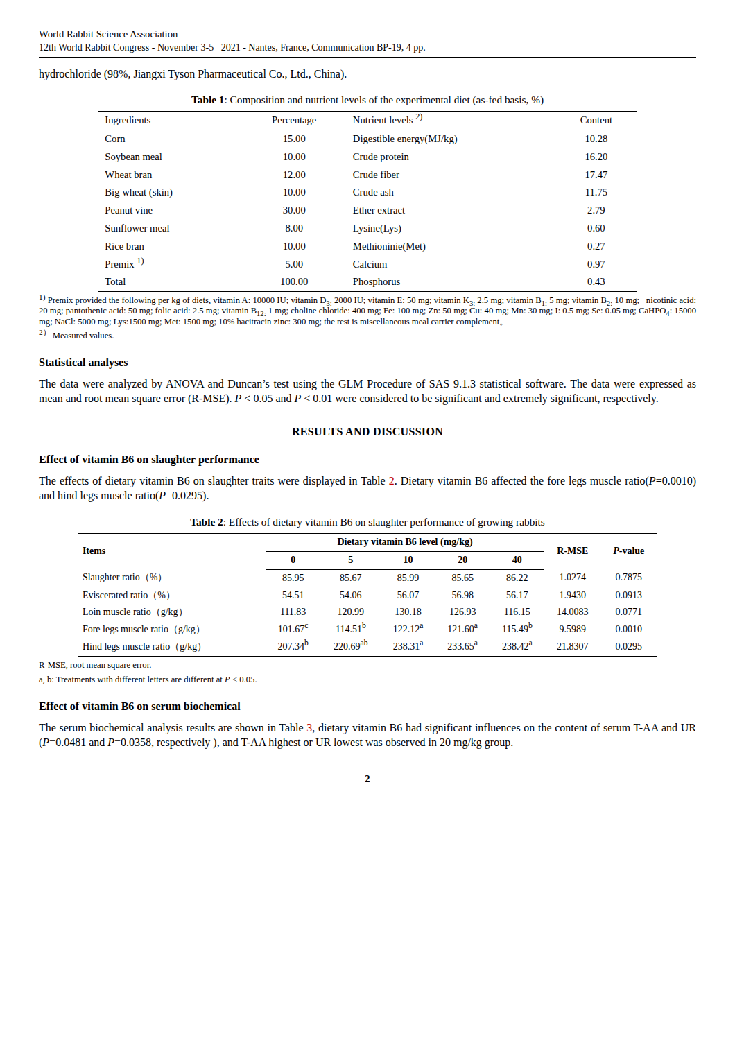World Rabbit Science Association
12th World Rabbit Congress - November 3-5 2021 - Nantes, France, Communication BP-19, 4 pp.
hydrochloride (98%, Jiangxi Tyson Pharmaceutical Co., Ltd., China).
Table 1: Composition and nutrient levels of the experimental diet (as-fed basis, %)
| Ingredients | Percentage | Nutrient levels 2) | Content |
| --- | --- | --- | --- |
| Corn | 15.00 | Digestible energy(MJ/kg) | 10.28 |
| Soybean meal | 10.00 | Crude protein | 16.20 |
| Wheat bran | 12.00 | Crude fiber | 17.47 |
| Big wheat (skin) | 10.00 | Crude ash | 11.75 |
| Peanut vine | 30.00 | Ether extract | 2.79 |
| Sunflower meal | 8.00 | Lysine(Lys) | 0.60 |
| Rice bran | 10.00 | Methioninie(Met) | 0.27 |
| Premix 1) | 5.00 | Calcium | 0.97 |
| Total | 100.00 | Phosphorus | 0.43 |
1) Premix provided the following per kg of diets, vitamin A: 10000 IU; vitamin D3: 2000 IU; vitamin E: 50 mg; vitamin K3: 2.5 mg; vitamin B1: 5 mg; vitamin B2: 10 mg; nicotinic acid: 20 mg; pantothenic acid: 50 mg; folic acid: 2.5 mg; vitamin B12: 1 mg; choline chloride: 400 mg; Fe: 100 mg; Zn: 50 mg; Cu: 40 mg; Mn: 30 mg; I: 0.5 mg; Se: 0.05 mg; CaHPO4: 15000 mg; NaCl: 5000 mg; Lys:1500 mg; Met: 1500 mg; 10% bacitracin zinc: 300 mg; the rest is miscellaneous meal carrier complement。
2） Measured values.
Statistical analyses
The data were analyzed by ANOVA and Duncan’s test using the GLM Procedure of SAS 9.1.3 statistical software. The data were expressed as mean and root mean square error (R-MSE). P < 0.05 and P < 0.01 were considered to be significant and extremely significant, respectively.
RESULTS AND DISCUSSION
Effect of vitamin B6 on slaughter performance
The effects of dietary vitamin B6 on slaughter traits were displayed in Table 2. Dietary vitamin B6 affected the fore legs muscle ratio(P=0.0010) and hind legs muscle ratio(P=0.0295).
Table 2: Effects of dietary vitamin B6 on slaughter performance of growing rabbits
| Items | Dietary vitamin B6 level (mg/kg) | R-MSE | P -value |
| --- | --- | --- | --- |
| 0 | 5 | 10 | 20 | 40 |
| Slaughter ratio（%） | 85.95 | 85.67 | 85.99 | 85.65 | 86.22 | 1.0274 | 0.7875 |
| Eviscerated ratio（%） | 54.51 | 54.06 | 56.07 | 56.98 | 56.17 | 1.9430 | 0.0913 |
| Loin muscle ratio（g/kg） | 111.83 | 120.99 | 130.18 | 126.93 | 116.15 | 14.0083 | 0.0771 |
| Fore legs muscle ratio（g/kg） | 101.67 c | 114.51 b | 122.12 a | 121.60 a | 115.49 b | 9.5989 | 0.0010 |
| Hind legs muscle ratio（g/kg） | 207.34 b | 220.69 ab | 238.31 a | 233.65 a | 238.42 a | 21.8307 | 0.0295 |
R-MSE, root mean square error.
a, b: Treatments with different letters are different at P < 0.05.
Effect of vitamin B6 on serum biochemical
The serum biochemical analysis results are shown in Table 3, dietary vitamin B6 had significant influences on the content of serum T-AA and UR (P=0.0481 and P=0.0358, respectively ), and T-AA highest or UR lowest was observed in 20 mg/kg group.
2